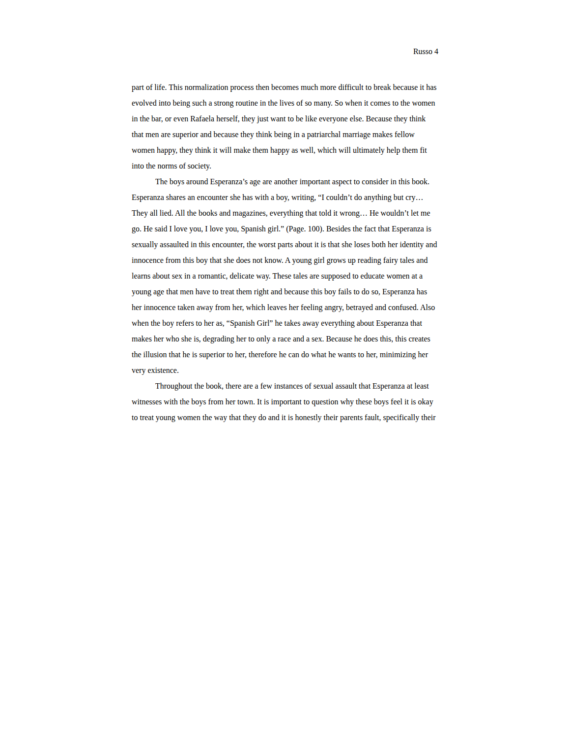Russo 4
part of life. This normalization process then becomes much more difficult to break because it has evolved into being such a strong routine in the lives of so many. So when it comes to the women in the bar, or even Rafaela herself, they just want to be like everyone else. Because they think that men are superior and because they think being in a patriarchal marriage makes fellow women happy, they think it will make them happy as well, which will ultimately help them fit into the norms of society.
The boys around Esperanza’s age are another important aspect to consider in this book. Esperanza shares an encounter she has with a boy, writing, “I couldn’t do anything but cry… They all lied. All the books and magazines, everything that told it wrong… He wouldn’t let me go. He said I love you, I love you, Spanish girl.” (Page. 100). Besides the fact that Esperanza is sexually assaulted in this encounter, the worst parts about it is that she loses both her identity and innocence from this boy that she does not know. A young girl grows up reading fairy tales and learns about sex in a romantic, delicate way. These tales are supposed to educate women at a young age that men have to treat them right and because this boy fails to do so, Esperanza has her innocence taken away from her, which leaves her feeling angry, betrayed and confused. Also when the boy refers to her as, “Spanish Girl” he takes away everything about Esperanza that makes her who she is, degrading her to only a race and a sex. Because he does this, this creates the illusion that he is superior to her, therefore he can do what he wants to her, minimizing her very existence.
Throughout the book, there are a few instances of sexual assault that Esperanza at least witnesses with the boys from her town. It is important to question why these boys feel it is okay to treat young women the way that they do and it is honestly their parents fault, specifically their